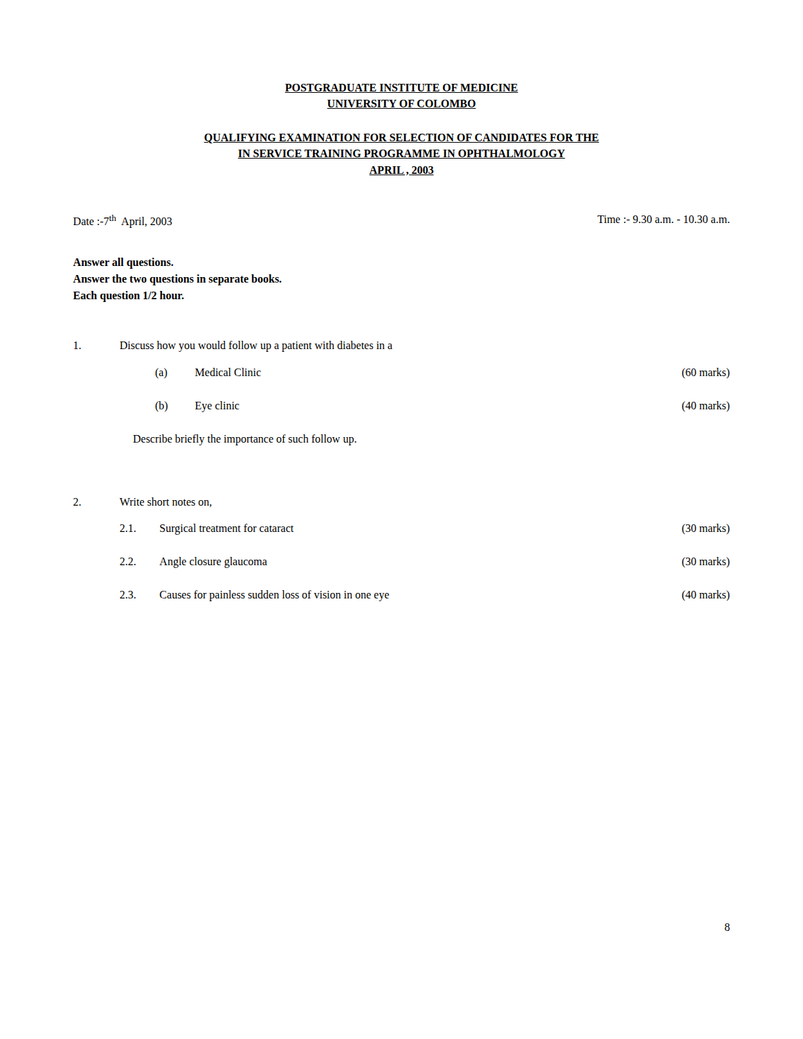POSTGRADUATE INSTITUTE OF MEDICINE
UNIVERSITY OF COLOMBO
QUALIFYING EXAMINATION FOR SELECTION OF CANDIDATES FOR THE
IN SERVICE TRAINING PROGRAMME IN OPHTHALMOLOGY
APRIL , 2003
Date :-7th April, 2003 Time :- 9.30 a.m. - 10.30 a.m.
Answer all questions.
Answer the two questions in separate books.
Each question 1/2 hour.
1.
Discuss how you would follow up a patient with diabetes in a
(a) Medical Clinic (60 marks)
(b) Eye clinic (40 marks)
Describe briefly the importance of such follow up.
2.
Write short notes on,
2.1. Surgical treatment for cataract (30 marks)
2.2. Angle closure glaucoma (30 marks)
2.3. Causes for painless sudden loss of vision in one eye (40 marks)
8